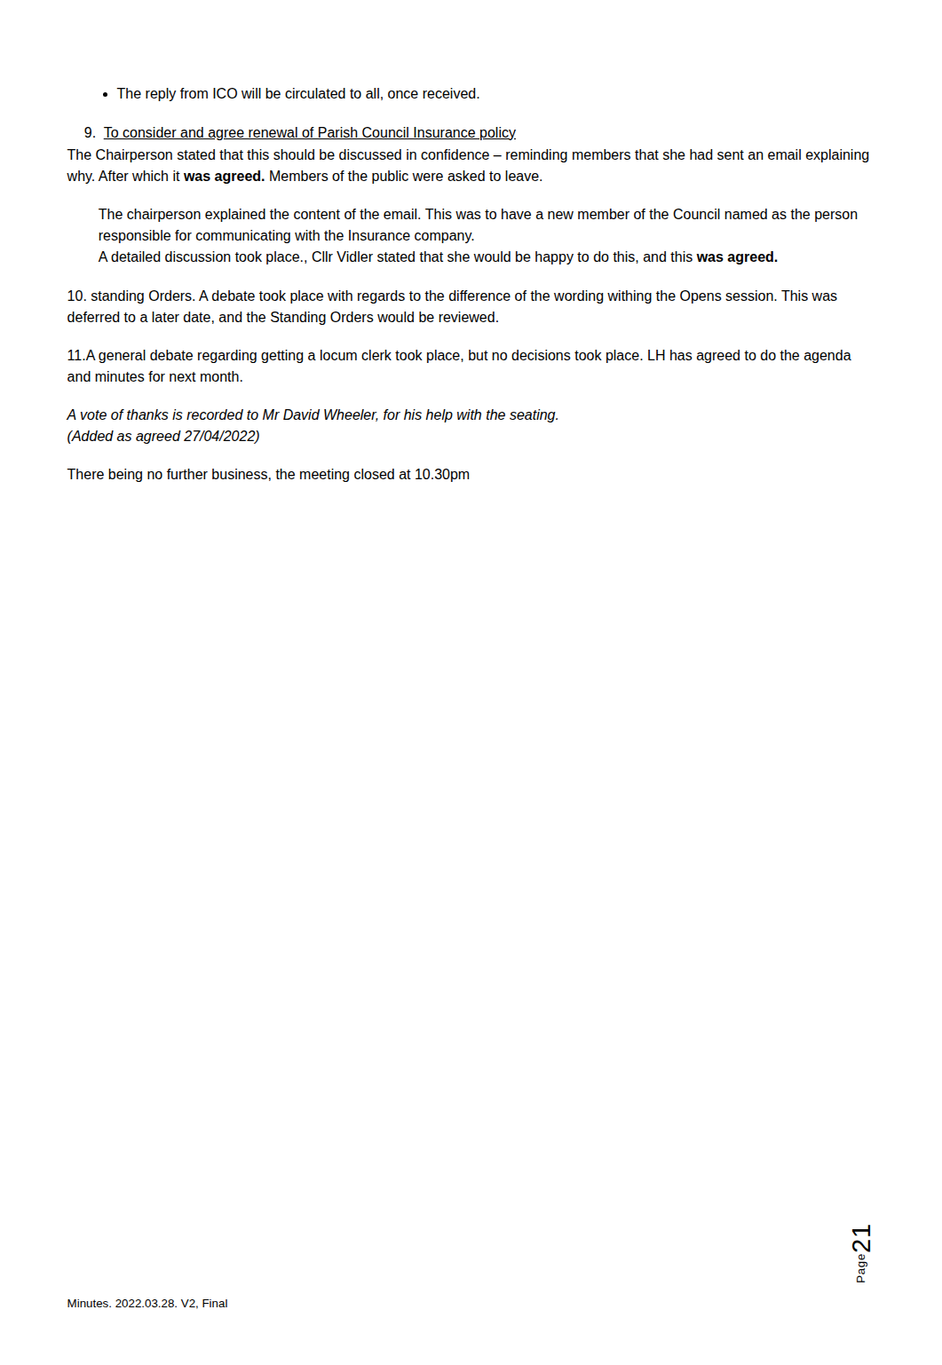The reply from ICO will be circulated to all, once received.
9. To consider and agree renewal of Parish Council Insurance policy
The Chairperson stated that this should be discussed in confidence – reminding members that she had sent an email explaining why. After which it was agreed. Members of the public were asked to leave.
The chairperson explained the content of the email. This was to have a new member of the Council named as the person responsible for communicating with the Insurance company.
A detailed discussion took place., Cllr Vidler stated that she would be happy to do this, and this was agreed.
10. standing Orders. A debate took place with regards to the difference of the wording withing the Opens session. This was deferred to a later date, and the Standing Orders would be reviewed.
11.A general debate regarding getting a locum clerk took place, but no decisions took place. LH has agreed to do the agenda and minutes for next month.
A vote of thanks is recorded to Mr David Wheeler, for his help with the seating.
(Added as agreed 27/04/2022)
There being no further business, the meeting closed at 10.30pm
Page21
Minutes. 2022.03.28. V2, Final